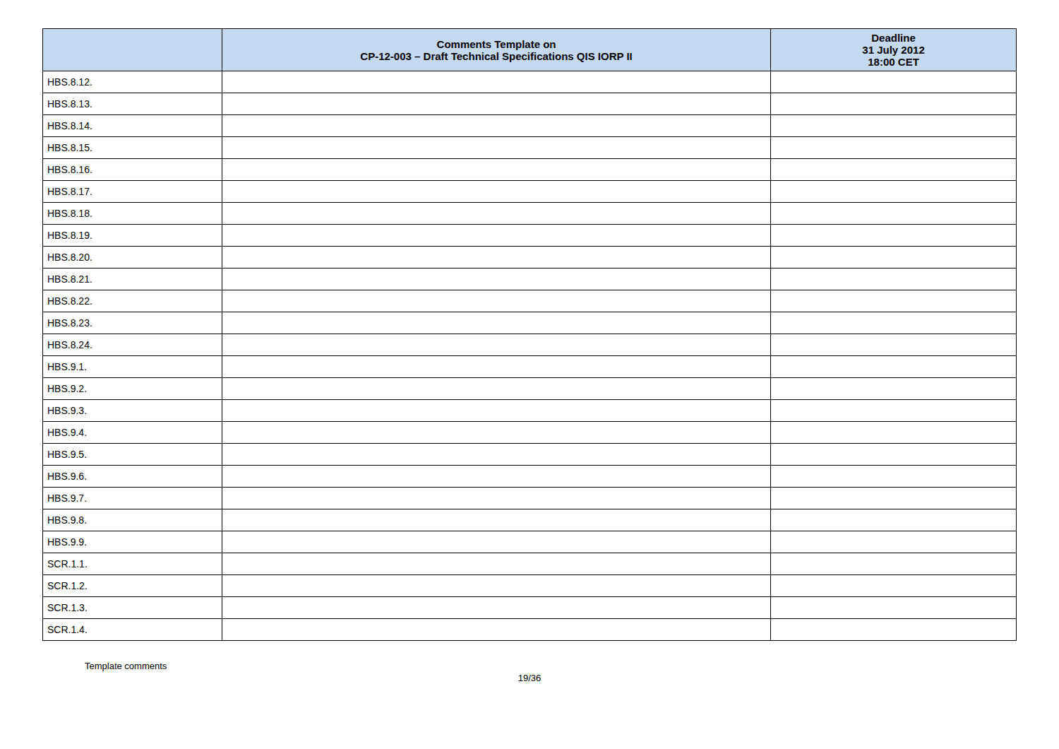| | Comments Template on CP-12-003 – Draft Technical Specifications QIS IORP II | Deadline 31 July 2012 18:00 CET |
| --- | --- | --- |
| HBS.8.12. | | |
| HBS.8.13. | | |
| HBS.8.14. | | |
| HBS.8.15. | | |
| HBS.8.16. | | |
| HBS.8.17. | | |
| HBS.8.18. | | |
| HBS.8.19. | | |
| HBS.8.20. | | |
| HBS.8.21. | | |
| HBS.8.22. | | |
| HBS.8.23. | | |
| HBS.8.24. | | |
| HBS.9.1. | | |
| HBS.9.2. | | |
| HBS.9.3. | | |
| HBS.9.4. | | |
| HBS.9.5. | | |
| HBS.9.6. | | |
| HBS.9.7. | | |
| HBS.9.8. | | |
| HBS.9.9. | | |
| SCR.1.1. | | |
| SCR.1.2. | | |
| SCR.1.3. | | |
| SCR.1.4. | | |
Template comments
19/36